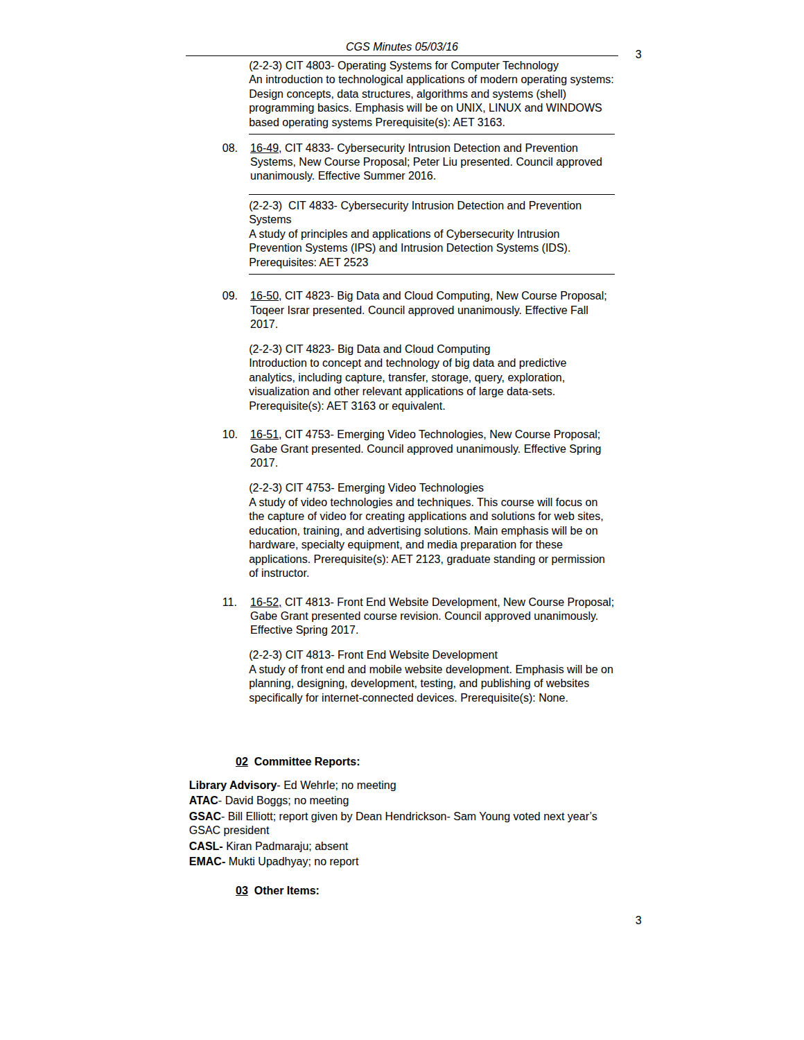CGS Minutes 05/03/16 3
(2-2-3) CIT 4803- Operating Systems for Computer Technology
An introduction to technological applications of modern operating systems: Design concepts, data structures, algorithms and systems (shell) programming basics. Emphasis will be on UNIX, LINUX and WINDOWS based operating systems Prerequisite(s): AET 3163.
08.
16-49, CIT 4833- Cybersecurity Intrusion Detection and Prevention Systems, New Course Proposal; Peter Liu presented. Council approved unanimously. Effective Summer 2016.
(2-2-3) CIT 4833- Cybersecurity Intrusion Detection and Prevention Systems
A study of principles and applications of Cybersecurity Intrusion Prevention Systems (IPS) and Intrusion Detection Systems (IDS). Prerequisites: AET 2523
09.
16-50, CIT 4823- Big Data and Cloud Computing, New Course Proposal; Toqeer Israr presented. Council approved unanimously. Effective Fall 2017.
(2-2-3) CIT 4823- Big Data and Cloud Computing
Introduction to concept and technology of big data and predictive analytics, including capture, transfer, storage, query, exploration, visualization and other relevant applications of large data-sets. Prerequisite(s): AET 3163 or equivalent.
10.
16-51, CIT 4753- Emerging Video Technologies, New Course Proposal; Gabe Grant presented. Council approved unanimously. Effective Spring 2017.
(2-2-3) CIT 4753- Emerging Video Technologies
A study of video technologies and techniques. This course will focus on the capture of video for creating applications and solutions for web sites, education, training, and advertising solutions. Main emphasis will be on hardware, specialty equipment, and media preparation for these applications. Prerequisite(s): AET 2123, graduate standing or permission of instructor.
11.
16-52, CIT 4813- Front End Website Development, New Course Proposal; Gabe Grant presented course revision. Council approved unanimously. Effective Spring 2017.
(2-2-3) CIT 4813- Front End Website Development
A study of front end and mobile website development. Emphasis will be on planning, designing, development, testing, and publishing of websites specifically for internet-connected devices. Prerequisite(s): None.
02 Committee Reports:
Library Advisory- Ed Wehrle; no meeting
ATAC- David Boggs; no meeting
GSAC- Bill Elliott; report given by Dean Hendrickson- Sam Young voted next year’s GSAC president
CASL- Kiran Padmaraju; absent
EMAC- Mukti Upadhyay; no report
03 Other Items:
3